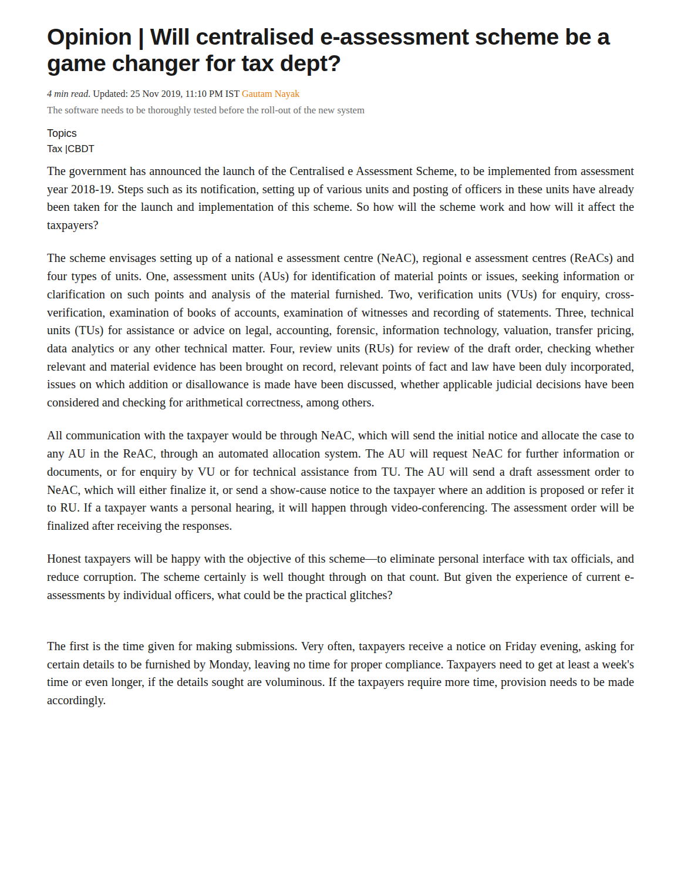Opinion | Will centralised e-assessment scheme be a game changer for tax dept?
4 min read. Updated: 25 Nov 2019, 11:10 PM IST Gautam Nayak
The software needs to be thoroughly tested before the roll-out of the new system
Topics
Tax |CBDT
The government has announced the launch of the Centralised e Assessment Scheme, to be implemented from assessment year 2018-19. Steps such as its notification, setting up of various units and posting of officers in these units have already been taken for the launch and implementation of this scheme. So how will the scheme work and how will it affect the taxpayers?
The scheme envisages setting up of a national e assessment centre (NeAC), regional e assessment centres (ReACs) and four types of units. One, assessment units (AUs) for identification of material points or issues, seeking information or clarification on such points and analysis of the material furnished. Two, verification units (VUs) for enquiry, cross-verification, examination of books of accounts, examination of witnesses and recording of statements. Three, technical units (TUs) for assistance or advice on legal, accounting, forensic, information technology, valuation, transfer pricing, data analytics or any other technical matter. Four, review units (RUs) for review of the draft order, checking whether relevant and material evidence has been brought on record, relevant points of fact and law have been duly incorporated, issues on which addition or disallowance is made have been discussed, whether applicable judicial decisions have been considered and checking for arithmetical correctness, among others.
All communication with the taxpayer would be through NeAC, which will send the initial notice and allocate the case to any AU in the ReAC, through an automated allocation system. The AU will request NeAC for further information or documents, or for enquiry by VU or for technical assistance from TU. The AU will send a draft assessment order to NeAC, which will either finalize it, or send a show-cause notice to the taxpayer where an addition is proposed or refer it to RU. If a taxpayer wants a personal hearing, it will happen through video-conferencing. The assessment order will be finalized after receiving the responses.
Honest taxpayers will be happy with the objective of this scheme—to eliminate personal interface with tax officials, and reduce corruption. The scheme certainly is well thought through on that count. But given the experience of current e-assessments by individual officers, what could be the practical glitches?
The first is the time given for making submissions. Very often, taxpayers receive a notice on Friday evening, asking for certain details to be furnished by Monday, leaving no time for proper compliance. Taxpayers need to get at least a week's time or even longer, if the details sought are voluminous. If the taxpayers require more time, provision needs to be made accordingly.